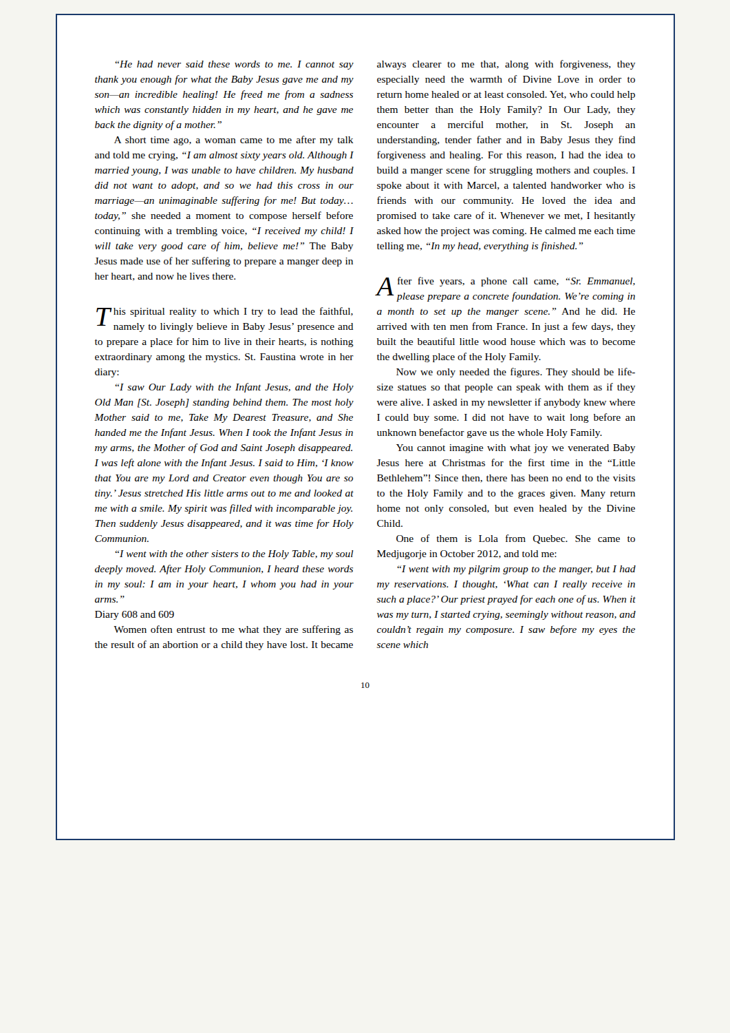“He had never said these words to me. I cannot say thank you enough for what the Baby Jesus gave me and my son—an incredible healing! He freed me from a sadness which was constantly hidden in my heart, and he gave me back the dignity of a mother.”
A short time ago, a woman came to me after my talk and told me crying, “I am almost sixty years old. Although I married young, I was unable to have children. My husband did not want to adopt, and so we had this cross in our marriage—an unimaginable suffering for me! But today… today,” she needed a moment to compose herself before continuing with a trembling voice, “I received my child! I will take very good care of him, believe me!” The Baby Jesus made use of her suffering to prepare a manger deep in her heart, and now he lives there.
This spiritual reality to which I try to lead the faithful, namely to livingly believe in Baby Jesus’ presence and to prepare a place for him to live in their hearts, is nothing extraordinary among the mystics. St. Faustina wrote in her diary:
“I saw Our Lady with the Infant Jesus, and the Holy Old Man [St. Joseph] standing behind them. The most holy Mother said to me, Take My Dearest Treasure, and She handed me the Infant Jesus. When I took the Infant Jesus in my arms, the Mother of God and Saint Joseph disappeared. I was left alone with the Infant Jesus. I said to Him, ‘I know that You are my Lord and Creator even though You are so tiny.’ Jesus stretched His little arms out to me and looked at me with a smile. My spirit was filled with incomparable joy. Then suddenly Jesus disappeared, and it was time for Holy Communion.
“I went with the other sisters to the Holy Table, my soul deeply moved. After Holy Communion, I heard these words in my soul: I am in your heart, I whom you had in your arms.”
Diary 608 and 609
Women often entrust to me what they are suffering as the result of an abortion or a child they have lost. It became always clearer to me that, along with forgiveness, they especially need the warmth of Divine Love in order to return home healed or at least consoled. Yet, who could help them better than the Holy Family? In Our Lady, they encounter a merciful mother, in St. Joseph an understanding, tender father and in Baby Jesus they find forgiveness and healing. For this reason, I had the idea to build a manger scene for struggling mothers and couples. I spoke about it with Marcel, a talented handworker who is friends with our community. He loved the idea and promised to take care of it. Whenever we met, I hesitantly asked how the project was coming. He calmed me each time telling me, “In my head, everything is finished.”
After five years, a phone call came, “Sr. Emmanuel, please prepare a concrete foundation. We’re coming in a month to set up the manger scene.” And he did. He arrived with ten men from France. In just a few days, they built the beautiful little wood house which was to become the dwelling place of the Holy Family.
Now we only needed the figures. They should be life-size statues so that people can speak with them as if they were alive. I asked in my newsletter if anybody knew where I could buy some. I did not have to wait long before an unknown benefactor gave us the whole Holy Family.
You cannot imagine with what joy we venerated Baby Jesus here at Christmas for the first time in the “Little Bethlehem”! Since then, there has been no end to the visits to the Holy Family and to the graces given. Many return home not only consoled, but even healed by the Divine Child.
One of them is Lola from Quebec. She came to Medjugorje in October 2012, and told me:
“I went with my pilgrim group to the manger, but I had my reservations. I thought, ‘What can I really receive in such a place?’ Our priest prayed for each one of us. When it was my turn, I started crying, seemingly without reason, and couldn’t regain my composure. I saw before my eyes the scene which
10